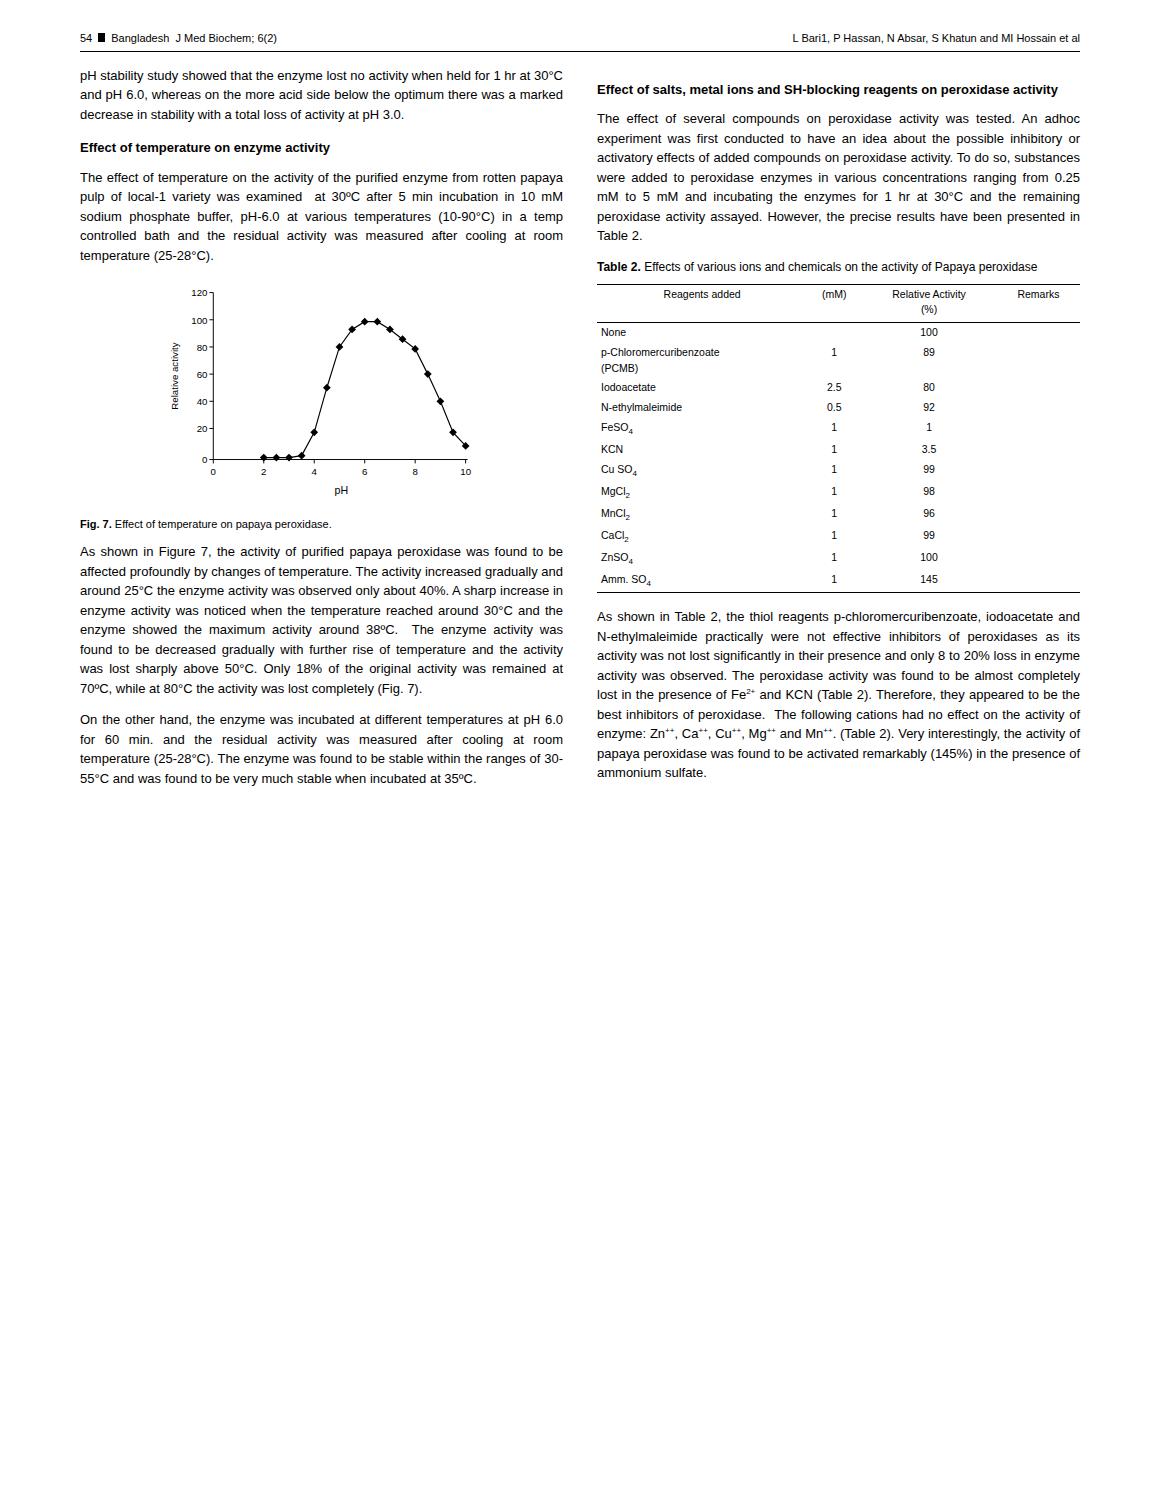54 Bangladesh J Med Biochem; 6(2)
L Bari1, P Hassan, N Absar, S Khatun and MI Hossain et al
pH stability study showed that the enzyme lost no activity when held for 1 hr at 30°C and pH 6.0, whereas on the more acid side below the optimum there was a marked decrease in stability with a total loss of activity at pH 3.0.
Effect of temperature on enzyme activity
The effect of temperature on the activity of the purified enzyme from rotten papaya pulp of local-1 variety was examined at 30ºC after 5 min incubation in 10 mM sodium phosphate buffer, pH-6.0 at various temperatures (10-90°C) in a temp controlled bath and the residual activity was measured after cooling at room temperature (25-28°C).
120 100 80 60 40 20 0 0 2 4 6 8 10 pH Relative activity
Fig. 7. Effect of temperature on papaya peroxidase.
As shown in Figure 7, the activity of purified papaya peroxidase was found to be affected profoundly by changes of temperature. The activity increased gradually and around 25°C the enzyme activity was observed only about 40%. A sharp increase in enzyme activity was noticed when the temperature reached around 30°C and the enzyme showed the maximum activity around 38ºC. The enzyme activity was found to be decreased gradually with further rise of temperature and the activity was lost sharply above 50°C. Only 18% of the original activity was remained at 70ºC, while at 80°C the activity was lost completely (Fig. 7).
On the other hand, the enzyme was incubated at different temperatures at pH 6.0 for 60 min. and the residual activity was measured after cooling at room temperature (25-28°C). The enzyme was found to be stable within the ranges of 30-55°C and was found to be very much stable when incubated at 35ºC.
Effect of salts, metal ions and SH-blocking reagents on peroxidase activity
The effect of several compounds on peroxidase activity was tested. An adhoc experiment was first conducted to have an idea about the possible inhibitory or activatory effects of added compounds on peroxidase activity. To do so, substances were added to peroxidase enzymes in various concentrations ranging from 0.25 mM to 5 mM and incubating the enzymes for 1 hr at 30°C and the remaining peroxidase activity assayed. However, the precise results have been presented in Table 2.
Table 2. Effects of various ions and chemicals on the activity of Papaya peroxidase
| Reagents added | (mM) | Relative Activity (%) | Remarks |
| --- | --- | --- | --- |
| None | | 100 | |
| p-Chloromercuribenzoate (PCMB) | 1 | 89 | |
| Iodoacetate | 2.5 | 80 | |
| N-ethylmaleimide | 0.5 | 92 | |
| FeSO 4 | 1 | 1 | |
| KCN | 1 | 3.5 | |
| Cu SO 4 | 1 | 99 | |
| MgCl 2 | 1 | 98 | |
| MnCl 2 | 1 | 96 | |
| CaCl 2 | 1 | 99 | |
| ZnSO 4 | 1 | 100 | |
| Amm. SO 4 | 1 | 145 | |
As shown in Table 2, the thiol reagents p-chloromercuribenzoate, iodoacetate and N-ethylmaleimide practically were not effective inhibitors of peroxidases as its activity was not lost significantly in their presence and only 8 to 20% loss in enzyme activity was observed. The peroxidase activity was found to be almost completely lost in the presence of Fe2+ and KCN (Table 2). Therefore, they appeared to be the best inhibitors of peroxidase. The following cations had no effect on the activity of enzyme: Zn++, Ca++, Cu++, Mg++ and Mn++. (Table 2). Very interestingly, the activity of papaya peroxidase was found to be activated remarkably (145%) in the presence of ammonium sulfate.